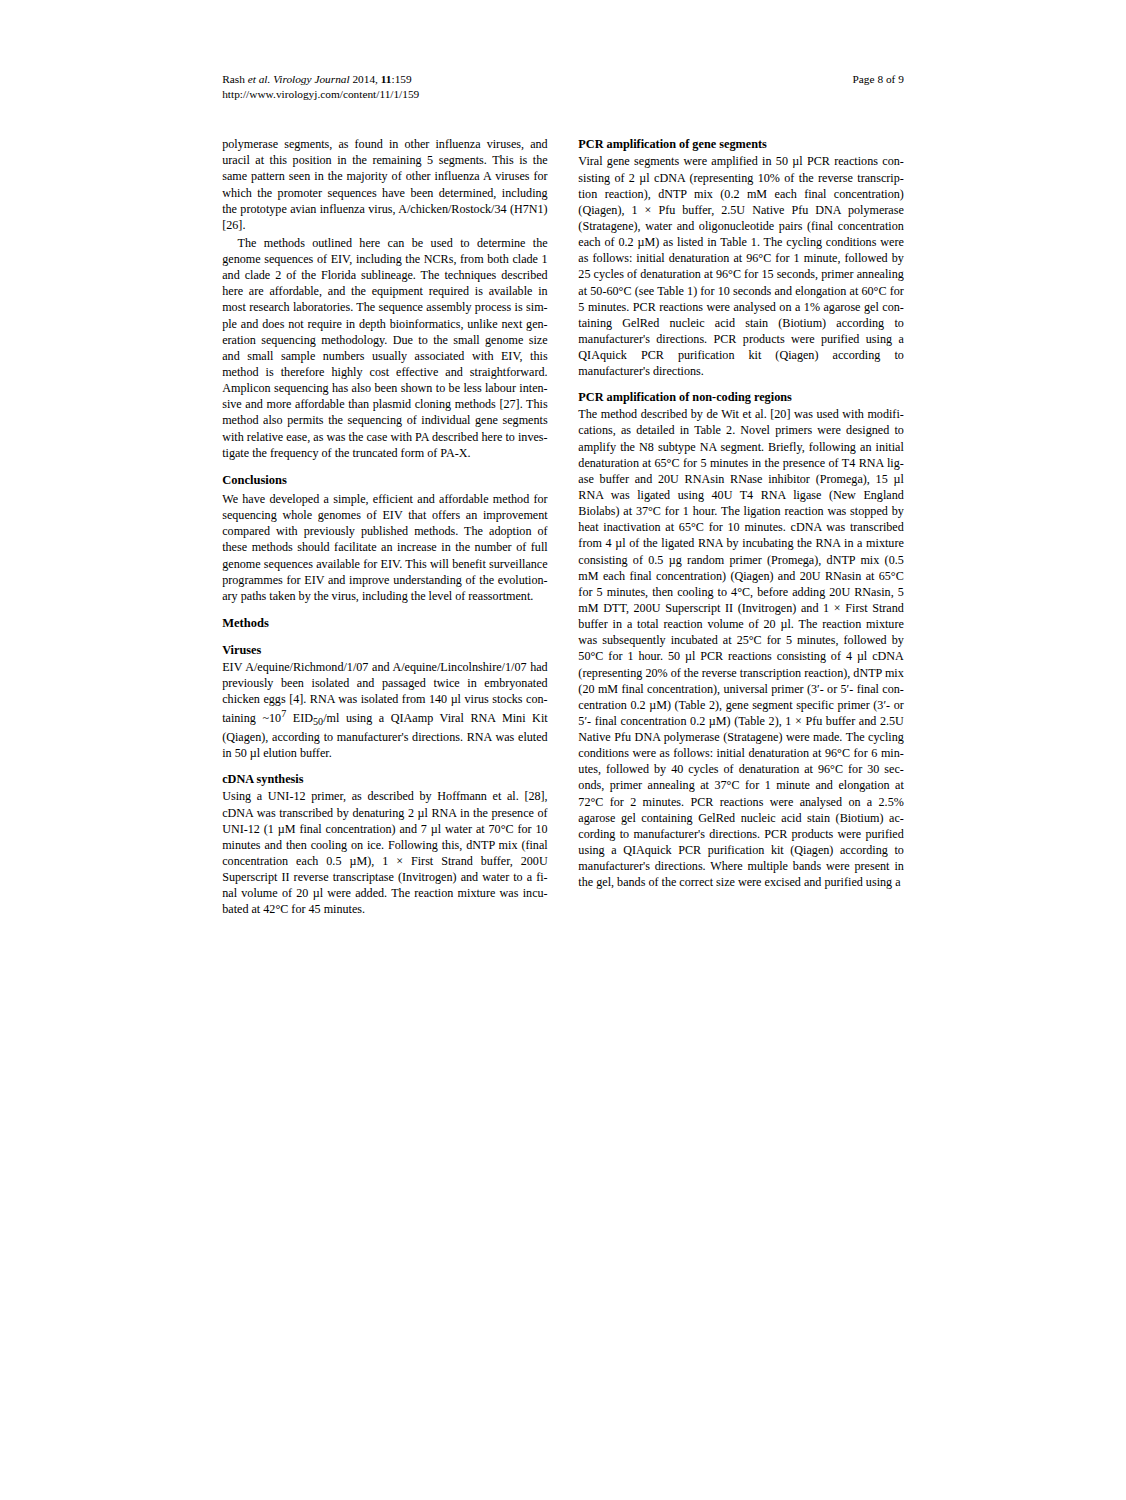Rash et al. Virology Journal 2014, 11:159
http://www.virologyj.com/content/11/1/159
Page 8 of 9
polymerase segments, as found in other influenza viruses, and uracil at this position in the remaining 5 segments. This is the same pattern seen in the majority of other influenza A viruses for which the promoter sequences have been determined, including the prototype avian influenza virus, A/chicken/Rostock/34 (H7N1) [26].
The methods outlined here can be used to determine the genome sequences of EIV, including the NCRs, from both clade 1 and clade 2 of the Florida sublineage. The techniques described here are affordable, and the equipment required is available in most research laboratories. The sequence assembly process is simple and does not require in depth bioinformatics, unlike next generation sequencing methodology. Due to the small genome size and small sample numbers usually associated with EIV, this method is therefore highly cost effective and straightforward. Amplicon sequencing has also been shown to be less labour intensive and more affordable than plasmid cloning methods [27]. This method also permits the sequencing of individual gene segments with relative ease, as was the case with PA described here to investigate the frequency of the truncated form of PA-X.
Conclusions
We have developed a simple, efficient and affordable method for sequencing whole genomes of EIV that offers an improvement compared with previously published methods. The adoption of these methods should facilitate an increase in the number of full genome sequences available for EIV. This will benefit surveillance programmes for EIV and improve understanding of the evolutionary paths taken by the virus, including the level of reassortment.
Methods
Viruses
EIV A/equine/Richmond/1/07 and A/equine/Lincolnshire/1/07 had previously been isolated and passaged twice in embryonated chicken eggs [4]. RNA was isolated from 140 µl virus stocks containing ~107 EID50/ml using a QIAamp Viral RNA Mini Kit (Qiagen), according to manufacturer's directions. RNA was eluted in 50 µl elution buffer.
cDNA synthesis
Using a UNI-12 primer, as described by Hoffmann et al. [28], cDNA was transcribed by denaturing 2 µl RNA in the presence of UNI-12 (1 µM final concentration) and 7 µl water at 70°C for 10 minutes and then cooling on ice. Following this, dNTP mix (final concentration each 0.5 µM), 1 × First Strand buffer, 200U Superscript II reverse transcriptase (Invitrogen) and water to a final volume of 20 µl were added. The reaction mixture was incubated at 42°C for 45 minutes.
PCR amplification of gene segments
Viral gene segments were amplified in 50 µl PCR reactions consisting of 2 µl cDNA (representing 10% of the reverse transcription reaction), dNTP mix (0.2 mM each final concentration) (Qiagen), 1 × Pfu buffer, 2.5U Native Pfu DNA polymerase (Stratagene), water and oligonucleotide pairs (final concentration each of 0.2 µM) as listed in Table 1. The cycling conditions were as follows: initial denaturation at 96°C for 1 minute, followed by 25 cycles of denaturation at 96°C for 15 seconds, primer annealing at 50-60°C (see Table 1) for 10 seconds and elongation at 60°C for 5 minutes. PCR reactions were analysed on a 1% agarose gel containing GelRed nucleic acid stain (Biotium) according to manufacturer's directions. PCR products were purified using a QIAquick PCR purification kit (Qiagen) according to manufacturer's directions.
PCR amplification of non-coding regions
The method described by de Wit et al. [20] was used with modifications, as detailed in Table 2. Novel primers were designed to amplify the N8 subtype NA segment. Briefly, following an initial denaturation at 65°C for 5 minutes in the presence of T4 RNA ligase buffer and 20U RNAsin RNase inhibitor (Promega), 15 µl RNA was ligated using 40U T4 RNA ligase (New England Biolabs) at 37°C for 1 hour. The ligation reaction was stopped by heat inactivation at 65°C for 10 minutes. cDNA was transcribed from 4 µl of the ligated RNA by incubating the RNA in a mixture consisting of 0.5 µg random primer (Promega), dNTP mix (0.5 mM each final concentration) (Qiagen) and 20U RNasin at 65°C for 5 minutes, then cooling to 4°C, before adding 20U RNasin, 5 mM DTT, 200U Superscript II (Invitrogen) and 1 × First Strand buffer in a total reaction volume of 20 µl. The reaction mixture was subsequently incubated at 25°C for 5 minutes, followed by 50°C for 1 hour. 50 µl PCR reactions consisting of 4 µl cDNA (representing 20% of the reverse transcription reaction), dNTP mix (20 mM final concentration), universal primer (3′- or 5′- final concentration 0.2 µM) (Table 2), gene segment specific primer (3′- or 5′- final concentration 0.2 µM) (Table 2), 1 × Pfu buffer and 2.5U Native Pfu DNA polymerase (Stratagene) were made. The cycling conditions were as follows: initial denaturation at 96°C for 6 minutes, followed by 40 cycles of denaturation at 96°C for 30 seconds, primer annealing at 37°C for 1 minute and elongation at 72°C for 2 minutes. PCR reactions were analysed on a 2.5% agarose gel containing GelRed nucleic acid stain (Biotium) according to manufacturer's directions. PCR products were purified using a QIAquick PCR purification kit (Qiagen) according to manufacturer's directions. Where multiple bands were present in the gel, bands of the correct size were excised and purified using a